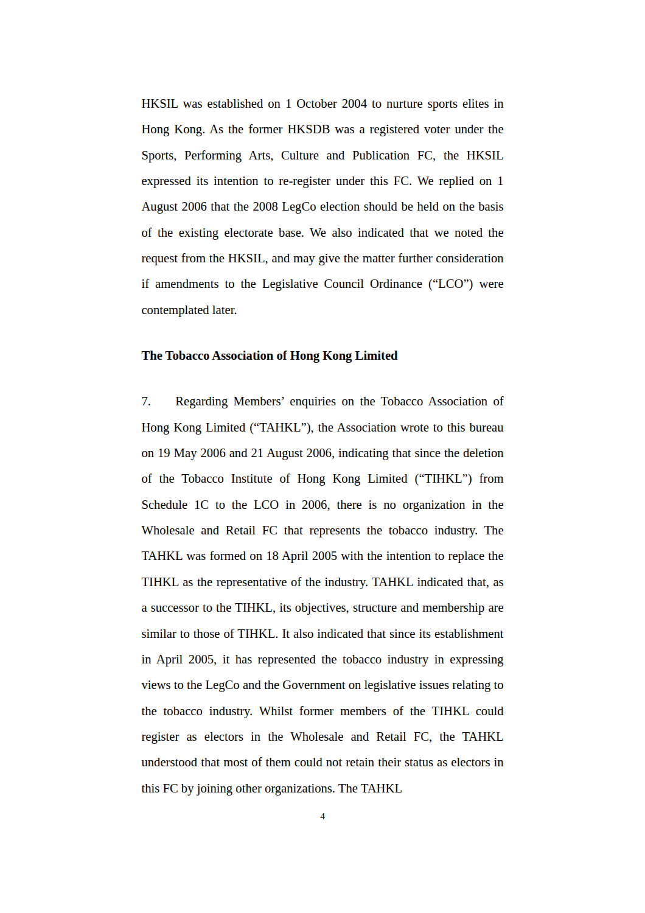HKSIL was established on 1 October 2004 to nurture sports elites in Hong Kong. As the former HKSDB was a registered voter under the Sports, Performing Arts, Culture and Publication FC, the HKSIL expressed its intention to re-register under this FC. We replied on 1 August 2006 that the 2008 LegCo election should be held on the basis of the existing electorate base. We also indicated that we noted the request from the HKSIL, and may give the matter further consideration if amendments to the Legislative Council Ordinance (“LCO”) were contemplated later.
The Tobacco Association of Hong Kong Limited
7. Regarding Members’ enquiries on the Tobacco Association of Hong Kong Limited (“TAHKL”), the Association wrote to this bureau on 19 May 2006 and 21 August 2006, indicating that since the deletion of the Tobacco Institute of Hong Kong Limited (“TIHKL”) from Schedule 1C to the LCO in 2006, there is no organization in the Wholesale and Retail FC that represents the tobacco industry. The TAHKL was formed on 18 April 2005 with the intention to replace the TIHKL as the representative of the industry. TAHKL indicated that, as a successor to the TIHKL, its objectives, structure and membership are similar to those of TIHKL. It also indicated that since its establishment in April 2005, it has represented the tobacco industry in expressing views to the LegCo and the Government on legislative issues relating to the tobacco industry. Whilst former members of the TIHKL could register as electors in the Wholesale and Retail FC, the TAHKL understood that most of them could not retain their status as electors in this FC by joining other organizations. The TAHKL
4